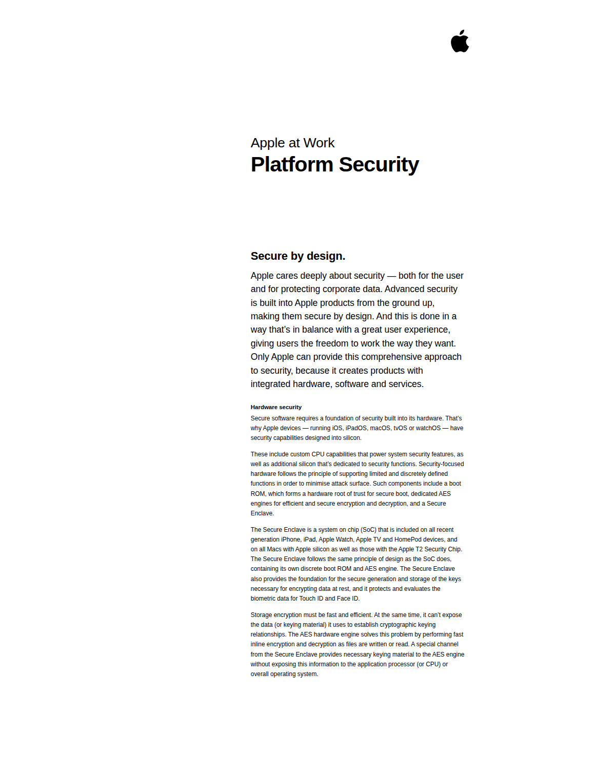Apple at Work
Platform Security
Secure by design.
Apple cares deeply about security — both for the user and for protecting corporate data. Advanced security is built into Apple products from the ground up, making them secure by design. And this is done in a way that’s in balance with a great user experience, giving users the freedom to work the way they want. Only Apple can provide this comprehensive approach to security, because it creates products with integrated hardware, software and services.
Hardware security
Secure software requires a foundation of security built into its hardware. That’s why Apple devices — running iOS, iPadOS, macOS, tvOS or watchOS — have security capabilities designed into silicon.
These include custom CPU capabilities that power system security features, as well as additional silicon that’s dedicated to security functions. Security-focused hardware follows the principle of supporting limited and discretely defined functions in order to minimise attack surface. Such components include a boot ROM, which forms a hardware root of trust for secure boot, dedicated AES engines for efficient and secure encryption and decryption, and a Secure Enclave.
The Secure Enclave is a system on chip (SoC) that is included on all recent generation iPhone, iPad, Apple Watch, Apple TV and HomePod devices, and on all Macs with Apple silicon as well as those with the Apple T2 Security Chip. The Secure Enclave follows the same principle of design as the SoC does, containing its own discrete boot ROM and AES engine. The Secure Enclave also provides the foundation for the secure generation and storage of the keys necessary for encrypting data at rest, and it protects and evaluates the biometric data for Touch ID and Face ID.
Storage encryption must be fast and efficient. At the same time, it can’t expose the data (or keying material) it uses to establish cryptographic keying relationships. The AES hardware engine solves this problem by performing fast inline encryption and decryption as files are written or read. A special channel from the Secure Enclave provides necessary keying material to the AES engine without exposing this information to the application processor (or CPU) or overall operating system.